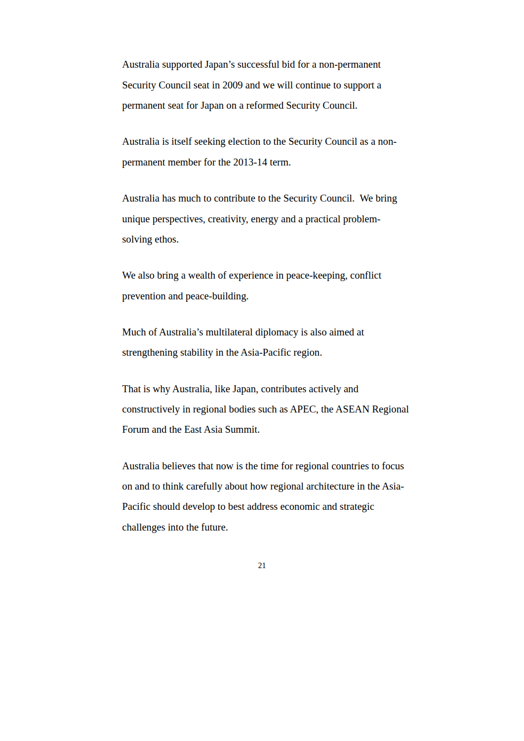Australia supported Japan’s successful bid for a non-permanent Security Council seat in 2009 and we will continue to support a permanent seat for Japan on a reformed Security Council.
Australia is itself seeking election to the Security Council as a non-permanent member for the 2013-14 term.
Australia has much to contribute to the Security Council. We bring unique perspectives, creativity, energy and a practical problem-solving ethos.
We also bring a wealth of experience in peace-keeping, conflict prevention and peace-building.
Much of Australia’s multilateral diplomacy is also aimed at strengthening stability in the Asia-Pacific region.
That is why Australia, like Japan, contributes actively and constructively in regional bodies such as APEC, the ASEAN Regional Forum and the East Asia Summit.
Australia believes that now is the time for regional countries to focus on and to think carefully about how regional architecture in the Asia-Pacific should develop to best address economic and strategic challenges into the future.
21